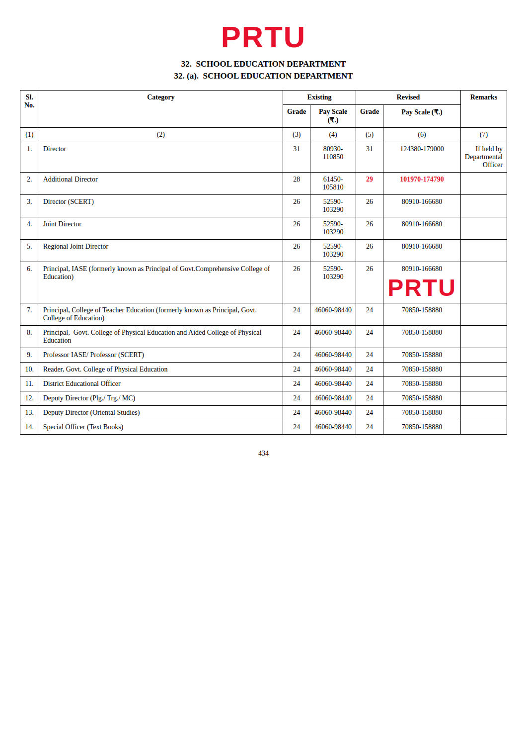PRTU
32. SCHOOL EDUCATION DEPARTMENT
32. (a). SCHOOL EDUCATION DEPARTMENT
| Sl. No. | Category | Existing | Revised | Remarks |
| --- | --- | --- | --- | --- |
| Grade | Pay Scale (₹.) | Grade | Pay Scale (₹.) |
| (1) | (2) | (3) | (4) | (5) | (6) | (7) |
| 1. | Director | 31 | 80930-110850 | 31 | 124380-179000 | If held by Departmental Officer |
| 2. | Additional Director | 28 | 61450-105810 | 29 | 101970-174790 | |
| 3. | Director (SCERT) | 26 | 52590-103290 | 26 | 80910-166680 | |
| 4. | Joint Director | 26 | 52590-103290 | 26 | 80910-166680 | |
| 5. | Regional Joint Director | 26 | 52590-103290 | 26 | 80910-166680 | |
| 6. | Principal, IASE (formerly known as Principal of Govt.Comprehensive College of Education) | 26 | 52590-103290 | 26 | 80910-166680 PRTU | |
| 7. | Principal, College of Teacher Education (formerly known as Principal, Govt. College of Education) | 24 | 46060-98440 | 24 | 70850-158880 | |
| 8. | Principal, Govt. College of Physical Education and Aided College of Physical Education | 24 | 46060-98440 | 24 | 70850-158880 | |
| 9. | Professor IASE/ Professor (SCERT) | 24 | 46060-98440 | 24 | 70850-158880 | |
| 10. | Reader, Govt. College of Physical Education | 24 | 46060-98440 | 24 | 70850-158880 | |
| 11. | District Educational Officer | 24 | 46060-98440 | 24 | 70850-158880 | |
| 12. | Deputy Director (Plg./ Trg./ MC) | 24 | 46060-98440 | 24 | 70850-158880 | |
| 13. | Deputy Director (Oriental Studies) | 24 | 46060-98440 | 24 | 70850-158880 | |
| 14. | Special Officer (Text Books) | 24 | 46060-98440 | 24 | 70850-158880 | |
434